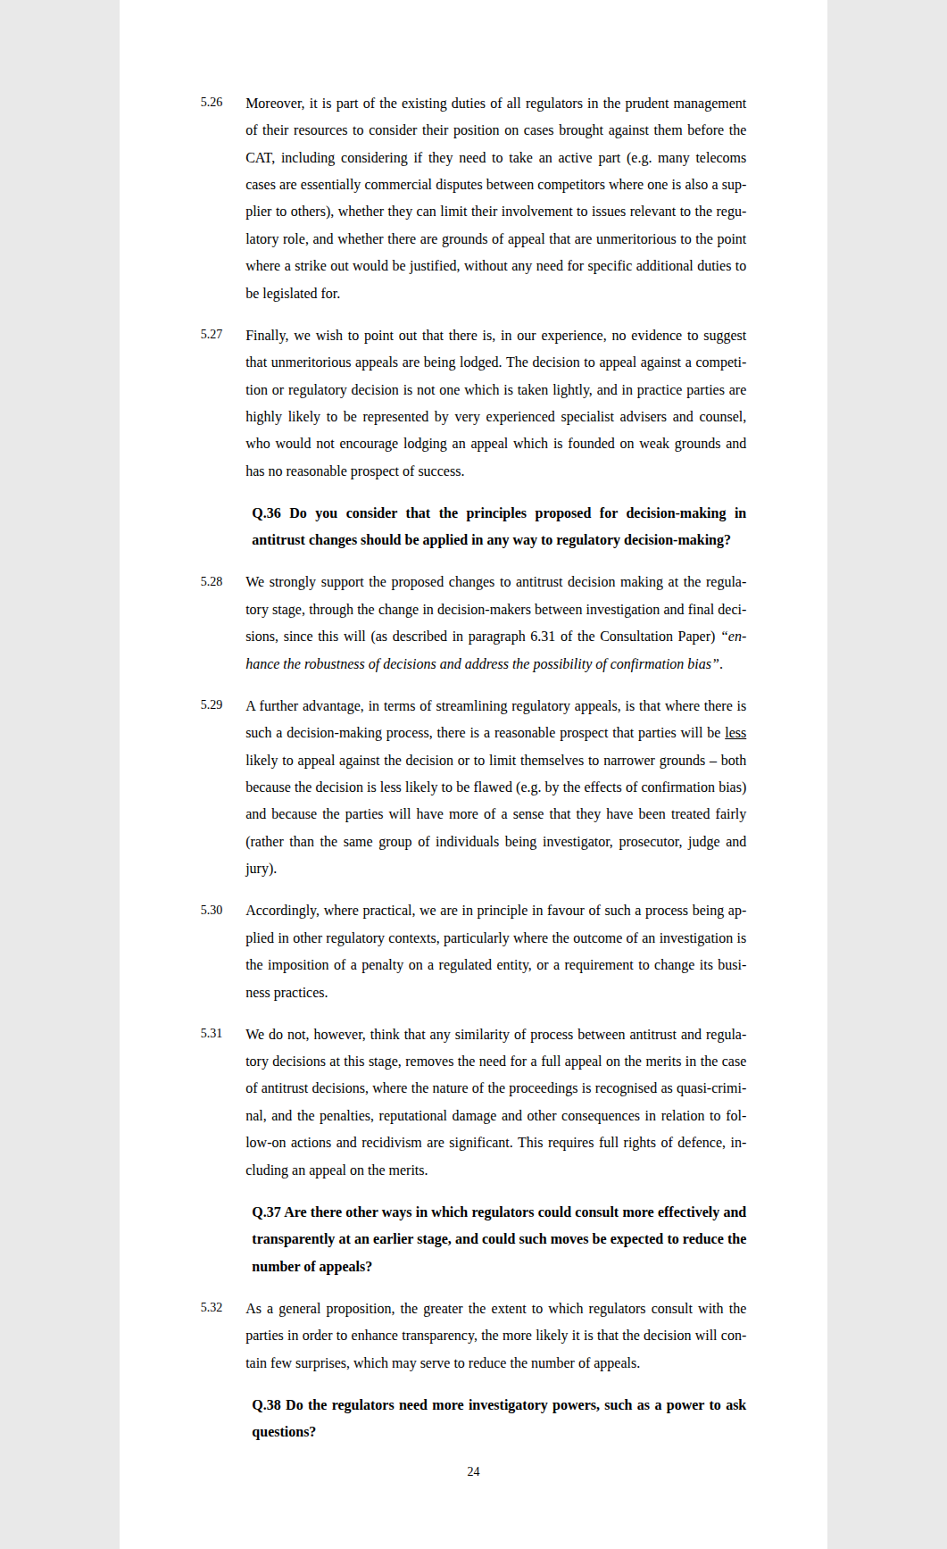5.26
Moreover, it is part of the existing duties of all regulators in the prudent management of their resources to consider their position on cases brought against them before the CAT, including considering if they need to take an active part (e.g. many telecoms cases are essentially commercial disputes between competitors where one is also a supplier to others), whether they can limit their involvement to issues relevant to the regulatory role, and whether there are grounds of appeal that are unmeritorious to the point where a strike out would be justified, without any need for specific additional duties to be legislated for.
5.27
Finally, we wish to point out that there is, in our experience, no evidence to suggest that unmeritorious appeals are being lodged. The decision to appeal against a competition or regulatory decision is not one which is taken lightly, and in practice parties are highly likely to be represented by very experienced specialist advisers and counsel, who would not encourage lodging an appeal which is founded on weak grounds and has no reasonable prospect of success.
Q.36 Do you consider that the principles proposed for decision-making in antitrust changes should be applied in any way to regulatory decision-making?
5.28
We strongly support the proposed changes to antitrust decision making at the regulatory stage, through the change in decision-makers between investigation and final decisions, since this will (as described in paragraph 6.31 of the Consultation Paper) “enhance the robustness of decisions and address the possibility of confirmation bias”.
5.29
A further advantage, in terms of streamlining regulatory appeals, is that where there is such a decision-making process, there is a reasonable prospect that parties will be less likely to appeal against the decision or to limit themselves to narrower grounds – both because the decision is less likely to be flawed (e.g. by the effects of confirmation bias) and because the parties will have more of a sense that they have been treated fairly (rather than the same group of individuals being investigator, prosecutor, judge and jury).
5.30
Accordingly, where practical, we are in principle in favour of such a process being applied in other regulatory contexts, particularly where the outcome of an investigation is the imposition of a penalty on a regulated entity, or a requirement to change its business practices.
5.31
We do not, however, think that any similarity of process between antitrust and regulatory decisions at this stage, removes the need for a full appeal on the merits in the case of antitrust decisions, where the nature of the proceedings is recognised as quasi-criminal, and the penalties, reputational damage and other consequences in relation to follow-on actions and recidivism are significant. This requires full rights of defence, including an appeal on the merits.
Q.37 Are there other ways in which regulators could consult more effectively and transparently at an earlier stage, and could such moves be expected to reduce the number of appeals?
5.32
As a general proposition, the greater the extent to which regulators consult with the parties in order to enhance transparency, the more likely it is that the decision will contain few surprises, which may serve to reduce the number of appeals.
Q.38 Do the regulators need more investigatory powers, such as a power to ask questions?
24